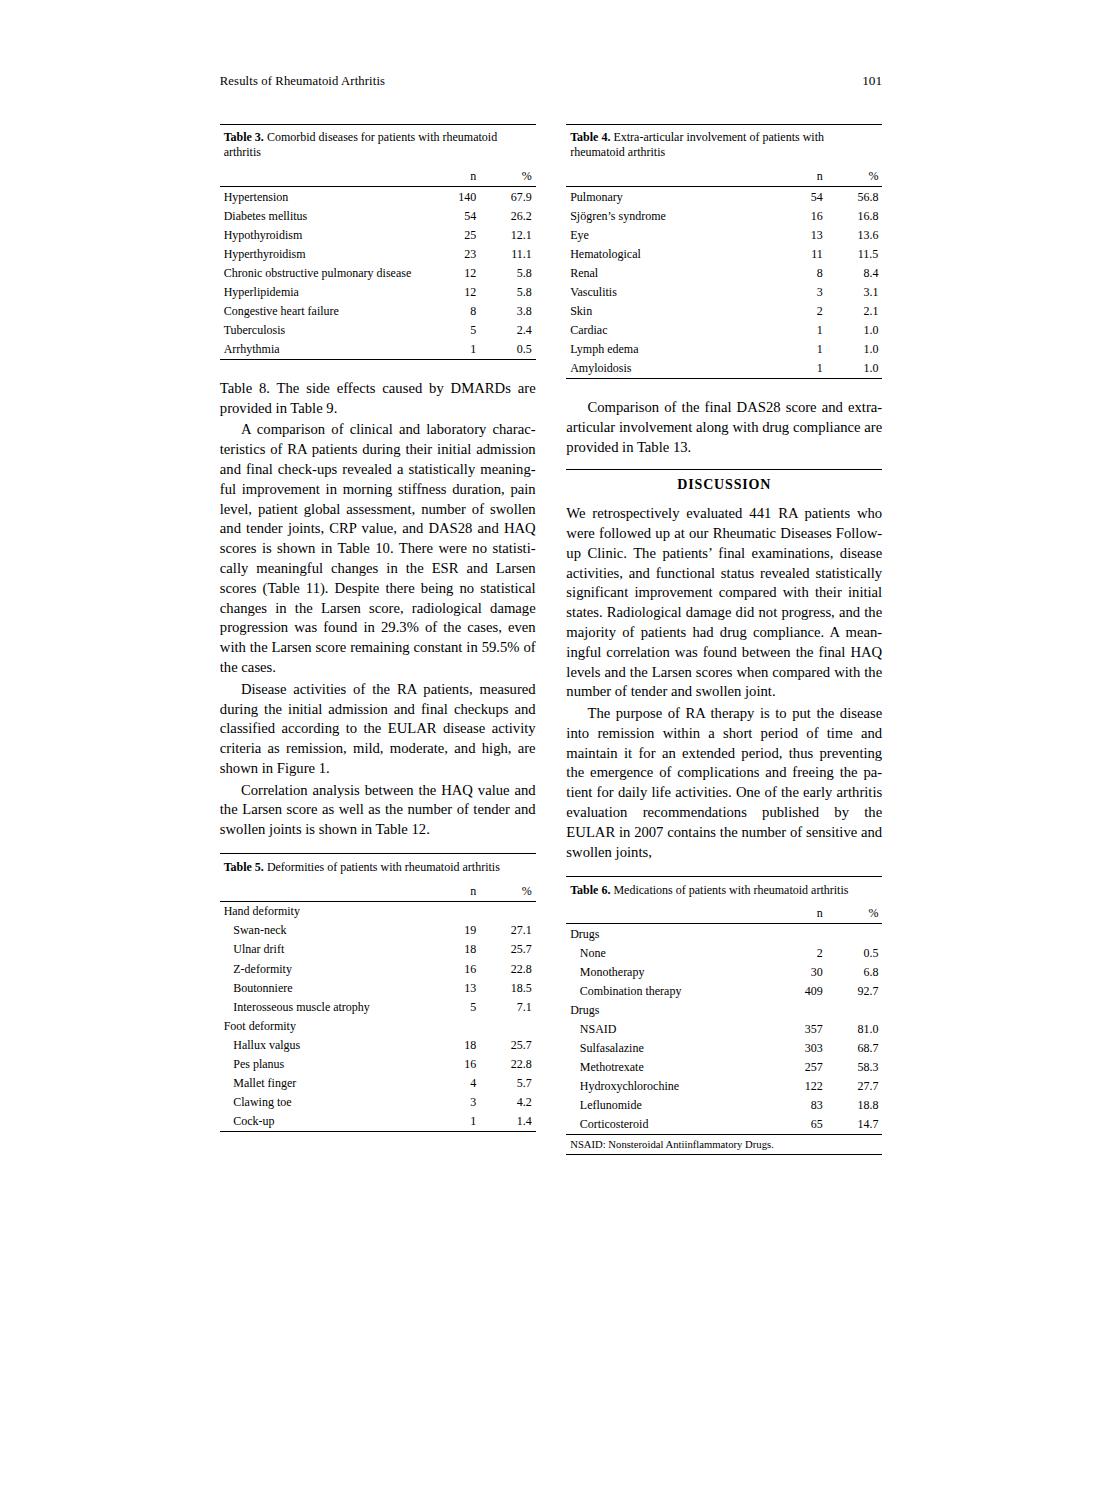Results of Rheumatoid Arthritis 101
Table 3. Comorbid diseases for patients with rheumatoid arthritis
| | n | % |
| --- | --- | --- |
| Hypertension | 140 | 67.9 |
| Diabetes mellitus | 54 | 26.2 |
| Hypothyroidism | 25 | 12.1 |
| Hyperthyroidism | 23 | 11.1 |
| Chronic obstructive pulmonary disease | 12 | 5.8 |
| Hyperlipidemia | 12 | 5.8 |
| Congestive heart failure | 8 | 3.8 |
| Tuberculosis | 5 | 2.4 |
| Arrhythmia | 1 | 0.5 |
Table 8. The side effects caused by DMARDs are provided in Table 9.
A comparison of clinical and laboratory characteristics of RA patients during their initial admission and final check-ups revealed a statistically meaningful improvement in morning stiffness duration, pain level, patient global assessment, number of swollen and tender joints, CRP value, and DAS28 and HAQ scores is shown in Table 10. There were no statistically meaningful changes in the ESR and Larsen scores (Table 11). Despite there being no statistical changes in the Larsen score, radiological damage progression was found in 29.3% of the cases, even with the Larsen score remaining constant in 59.5% of the cases.
Disease activities of the RA patients, measured during the initial admission and final checkups and classified according to the EULAR disease activity criteria as remission, mild, moderate, and high, are shown in Figure 1.
Correlation analysis between the HAQ value and the Larsen score as well as the number of tender and swollen joints is shown in Table 12.
Table 5. Deformities of patients with rheumatoid arthritis
| | n | % |
| --- | --- | --- |
| Hand deformity | | |
| Swan-neck | 19 | 27.1 |
| Ulnar drift | 18 | 25.7 |
| Z-deformity | 16 | 22.8 |
| Boutonniere | 13 | 18.5 |
| Interosseous muscle atrophy | 5 | 7.1 |
| Foot deformity | | |
| Hallux valgus | 18 | 25.7 |
| Pes planus | 16 | 22.8 |
| Mallet finger | 4 | 5.7 |
| Clawing toe | 3 | 4.2 |
| Cock-up | 1 | 1.4 |
Table 4. Extra-articular involvement of patients with rheumatoid arthritis
| | n | % |
| --- | --- | --- |
| Pulmonary | 54 | 56.8 |
| Sjögren’s syndrome | 16 | 16.8 |
| Eye | 13 | 13.6 |
| Hematological | 11 | 11.5 |
| Renal | 8 | 8.4 |
| Vasculitis | 3 | 3.1 |
| Skin | 2 | 2.1 |
| Cardiac | 1 | 1.0 |
| Lymph edema | 1 | 1.0 |
| Amyloidosis | 1 | 1.0 |
Comparison of the final DAS28 score and extra-articular involvement along with drug compliance are provided in Table 13.
DISCUSSION
We retrospectively evaluated 441 RA patients who were followed up at our Rheumatic Diseases Follow-up Clinic. The patients’ final examinations, disease activities, and functional status revealed statistically significant improvement compared with their initial states. Radiological damage did not progress, and the majority of patients had drug compliance. A meaningful correlation was found between the final HAQ levels and the Larsen scores when compared with the number of tender and swollen joint.
The purpose of RA therapy is to put the disease into remission within a short period of time and maintain it for an extended period, thus preventing the emergence of complications and freeing the patient for daily life activities. One of the early arthritis evaluation recommendations published by the EULAR in 2007 contains the number of sensitive and swollen joints,
Table 6. Medications of patients with rheumatoid arthritis
| | n | % |
| --- | --- | --- |
| Drugs | | |
| None | 2 | 0.5 |
| Monotherapy | 30 | 6.8 |
| Combination therapy | 409 | 92.7 |
| Drugs | | |
| NSAID | 357 | 81.0 |
| Sulfasalazine | 303 | 68.7 |
| Methotrexate | 257 | 58.3 |
| Hydroxychlorochine | 122 | 27.7 |
| Leflunomide | 83 | 18.8 |
| Corticosteroid | 65 | 14.7 |
NSAID: Nonsteroidal Antiinflammatory Drugs.